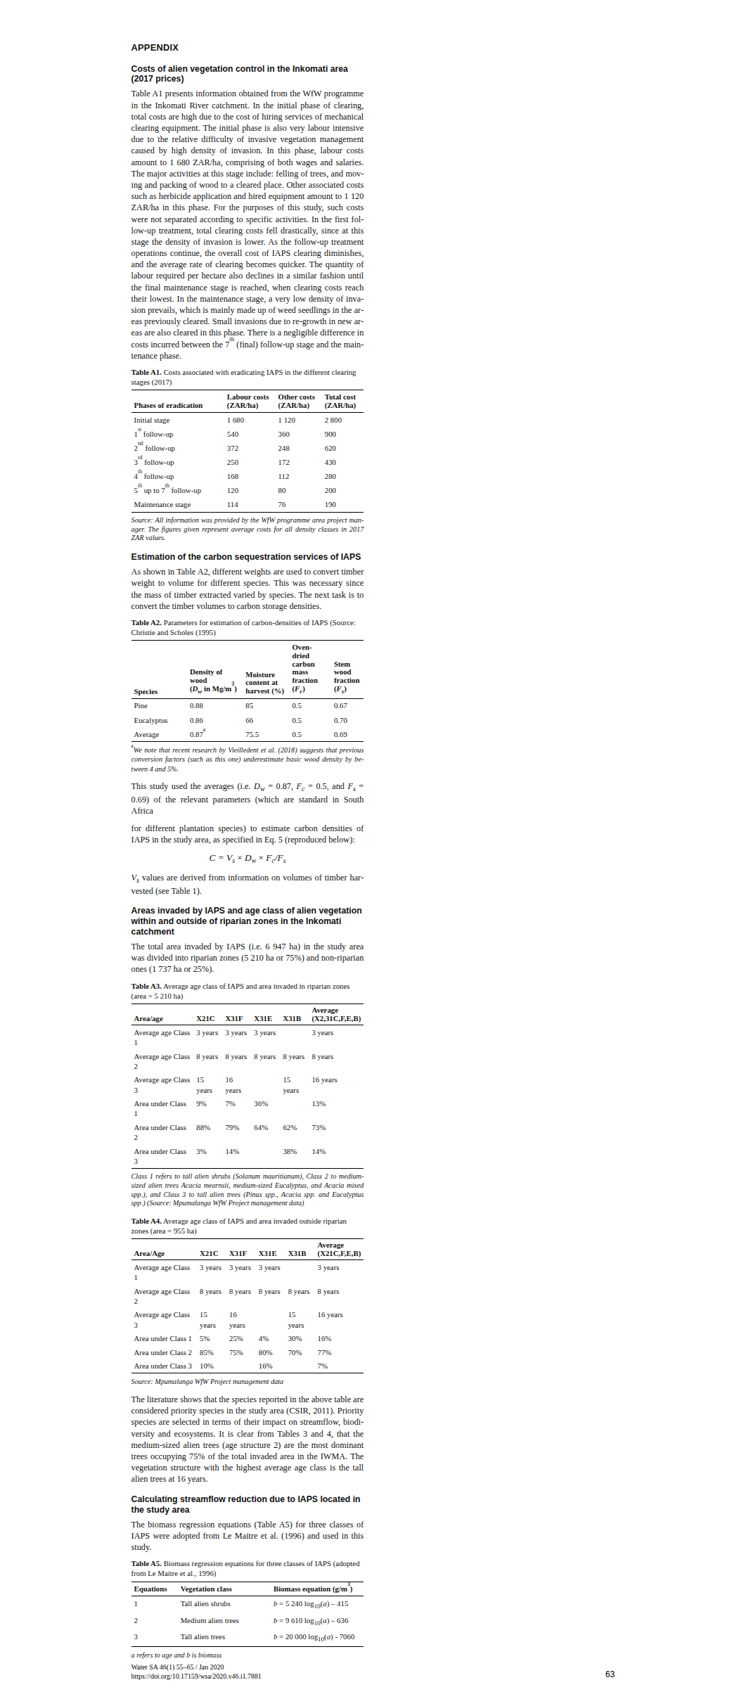Appendix
Costs of alien vegetation control in the Inkomati area (2017 prices)
Table A1 presents information obtained from the WfW programme in the Inkomati River catchment. In the initial phase of clearing, total costs are high due to the cost of hiring services of mechanical clearing equipment. The initial phase is also very labour intensive due to the relative difficulty of invasive vegetation management caused by high density of invasion. In this phase, labour costs amount to 1 680 ZAR/ha, comprising of both wages and salaries. The major activities at this stage include: felling of trees, and moving and packing of wood to a cleared place. Other associated costs such as herbicide application and hired equipment amount to 1 120 ZAR/ha in this phase. For the purposes of this study, such costs were not separated according to specific activities. In the first follow-up treatment, total clearing costs fell drastically, since at this stage the density of invasion is lower. As the follow-up treatment operations continue, the overall cost of IAPS clearing diminishes, and the average rate of clearing becomes quicker. The quantity of labour required per hectare also declines in a similar fashion until the final maintenance stage is reached, when clearing costs reach their lowest. In the maintenance stage, a very low density of invasion prevails, which is mainly made up of weed seedlings in the areas previously cleared. Small invasions due to re-growth in new areas are also cleared in this phase. There is a negligible difference in costs incurred between the 7th (final) follow-up stage and the maintenance phase.
Table A1. Costs associated with eradicating IAPS in the different clearing stages (2017)
| Phases of eradication | Labour costs (ZAR/ha) | Other costs (ZAR/ha) | Total cost (ZAR/ha) |
| --- | --- | --- | --- |
| Initial stage | 1 680 | 1 120 | 2 800 |
| 1 st follow-up | 540 | 360 | 900 |
| 2 nd follow-up | 372 | 248 | 620 |
| 3 rd follow-up | 250 | 172 | 430 |
| 4 th follow-up | 168 | 112 | 280 |
| 5 th up to 7 th follow-up | 120 | 80 | 200 |
| Maintenance stage | 114 | 76 | 190 |
Source: All information was provided by the WfW programme area project manager. The figures given represent average costs for all density classes in 2017 ZAR values.
Estimation of the carbon sequestration services of IAPS
As shown in Table A2, different weights are used to convert timber weight to volume for different species. This was necessary since the mass of timber extracted varied by species. The next task is to convert the timber volumes to carbon storage densities.
Table A2. Parameters for estimation of carbon-densities of IAPS (Source: Christie and Scholes (1995)
| Species | Density of wood ( D w in Mg/m 3 ) | Moisture content at harvest (%) | Oven-dried carbon mass fraction ( F c ) | Stem wood fraction ( F s ) |
| --- | --- | --- | --- | --- |
| Pine | 0.88 | 85 | 0.5 | 0.67 |
| Eucalyptus | 0.86 | 66 | 0.5 | 0.70 |
| Average | 0.87 a | 75.5 | 0.5 | 0.69 |
aWe note that recent research by Vieilledent et al. (2018) suggests that previous conversion factors (such as this one) underestimate basic wood density by between 4 and 5%.
This study used the averages (i.e. Dw = 0.87, Fc = 0.5, and Fs = 0.69) of the relevant parameters (which are standard in South Africa
for different plantation species) to estimate carbon densities of IAPS in the study area, as specified in Eq. 5 (reproduced below):
C = Vs × Dw × Fc/Fs
Vs values are derived from information on volumes of timber harvested (see Table 1).
Areas invaded by IAPS and age class of alien vegetation within and outside of riparian zones in the Inkomati catchment
The total area invaded by IAPS (i.e. 6 947 ha) in the study area was divided into riparian zones (5 210 ha or 75%) and non-riparian ones (1 737 ha or 25%).
Table A3. Average age class of IAPS and area invaded in riparian zones (area = 5 210 ha)
| Area/age | X21C | X31F | X31E | X31B | Average (X2,31C,F,E,B) |
| --- | --- | --- | --- | --- | --- |
| Average age Class 1 | 3 years | 3 years | 3 years | | 3 years |
| Average age Class 2 | 8 years | 8 years | 8 years | 8 years | 8 years |
| Average age Class 3 | 15 years | 16 years | | 15 years | 16 years |
| Area under Class 1 | 9% | 7% | 36% | | 13% |
| Area under Class 2 | 88% | 79% | 64% | 62% | 73% |
| Area under Class 3 | 3% | 14% | | 38% | 14% |
Class 1 refers to tall alien shrubs (Solanum mauritianum), Class 2 to medium-sized alien trees Acacia mearnsii, medium-sized Eucalyptus, and Acacia mixed spp.), and Class 3 to tall alien trees (Pinus spp., Acacia spp. and Eucalyptus spp.) (Source: Mpumalanga WfW Project management data)
Table A4. Average age class of IAPS and area invaded outside riparian zones (area = 955 ha)
| Area/Age | X21C | X31F | X31E | X31B | Average (X21C,F,E,B) |
| --- | --- | --- | --- | --- | --- |
| Average age Class 1 | 3 years | 3 years | 3 years | | 3 years |
| Average age Class 2 | 8 years | 8 years | 8 years | 8 years | 8 years |
| Average age Class 3 | 15 years | 16 years | | 15 years | 16 years |
| Area under Class 1 | 5% | 25% | 4% | 30% | 16% |
| Area under Class 2 | 85% | 75% | 80% | 70% | 77% |
| Area under Class 3 | 10% | | 16% | | 7% |
Source: Mpumalanga WfW Project management data
The literature shows that the species reported in the above table are considered priority species in the study area (CSIR, 2011). Priority species are selected in terms of their impact on streamflow, biodiversity and ecosystems. It is clear from Tables 3 and 4, that the medium-sized alien trees (age structure 2) are the most dominant trees occupying 75% of the total invaded area in the IWMA. The vegetation structure with the highest average age class is the tall alien trees at 16 years.
Calculating streamflow reduction due to IAPS located in the study area
The biomass regression equations (Table A5) for three classes of IAPS were adopted from Le Maitre et al. (1996) and used in this study.
Table A5. Biomass regression equations for three classes of IAPS (adopted from Le Maitre et al., 1996)
| Equations | Vegetation class | Biomass equation (g/m 3 ) |
| --- | --- | --- |
| 1 | Tall alien shrubs | b = 5 240 log 10 ( a ) – 415 |
| 2 | Medium alien trees | b = 9 610 log 10 ( a ) – 636 |
| 3 | Tall alien trees | b = 20 000 log 10 ( a ) - 7060 |
a refers to age and b is biomass
Water SA 46(1) 55–65 / Jan 2020
https://doi.org/10.17159/wsa/2020.v46.i1.7881
63